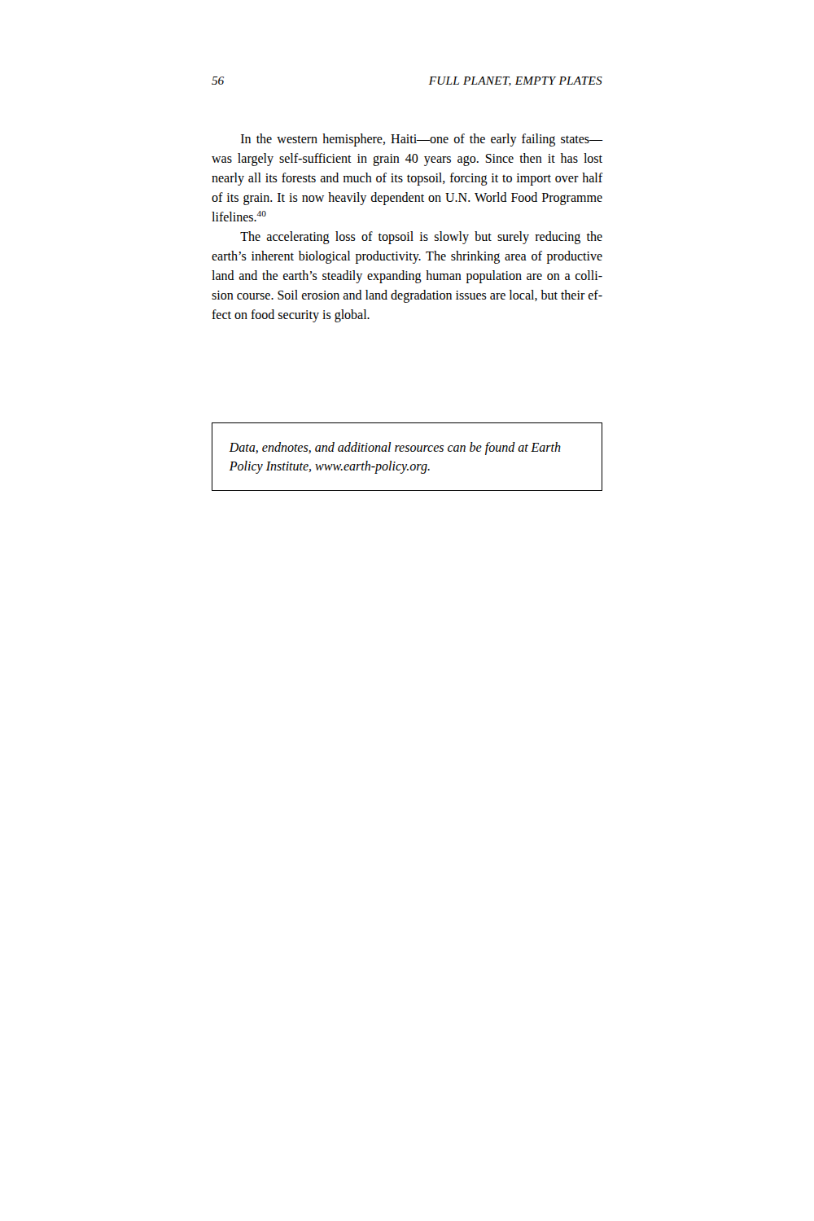56 FULL PLANET, EMPTY PLATES
In the western hemisphere, Haiti—one of the early failing states—was largely self-sufficient in grain 40 years ago. Since then it has lost nearly all its forests and much of its topsoil, forcing it to import over half of its grain. It is now heavily dependent on U.N. World Food Programme lifelines.40
The accelerating loss of topsoil is slowly but surely reducing the earth’s inherent biological productivity. The shrinking area of productive land and the earth’s steadily expanding human population are on a collision course. Soil erosion and land degradation issues are local, but their effect on food security is global.
Data, endnotes, and additional resources can be found at Earth Policy Institute, www.earth-policy.org.